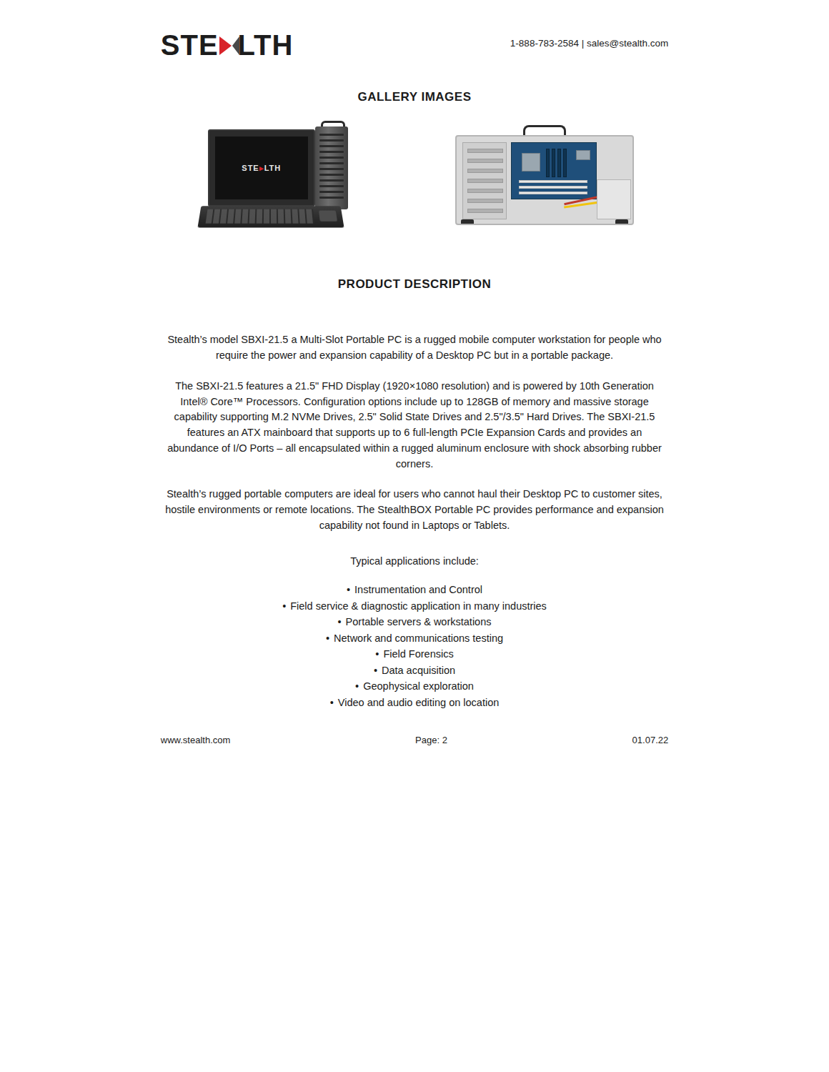STE LTH
1-888-783-2584 | sales@stealth.com
GALLERY IMAGES
STE▸LTH
PRODUCT DESCRIPTION
Stealth’s model SBXI-21.5 a Multi-Slot Portable PC is a rugged mobile computer workstation for people who require the power and expansion capability of a Desktop PC but in a portable package.
The SBXI-21.5 features a 21.5" FHD Display (1920×1080 resolution) and is powered by 10th Generation Intel® Core™ Processors. Configuration options include up to 128GB of memory and massive storage capability supporting M.2 NVMe Drives, 2.5" Solid State Drives and 2.5"/3.5" Hard Drives. The SBXI-21.5 features an ATX mainboard that supports up to 6 full-length PCIe Expansion Cards and provides an abundance of I/O Ports – all encapsulated within a rugged aluminum enclosure with shock absorbing rubber corners.
Stealth’s rugged portable computers are ideal for users who cannot haul their Desktop PC to customer sites, hostile environments or remote locations. The StealthBOX Portable PC provides performance and expansion capability not found in Laptops or Tablets.
Typical applications include:
Instrumentation and Control
Field service & diagnostic application in many industries
Portable servers & workstations
Network and communications testing
Field Forensics
Data acquisition
Geophysical exploration
Video and audio editing on location
www.stealth.com
Page: 2
01.07.22